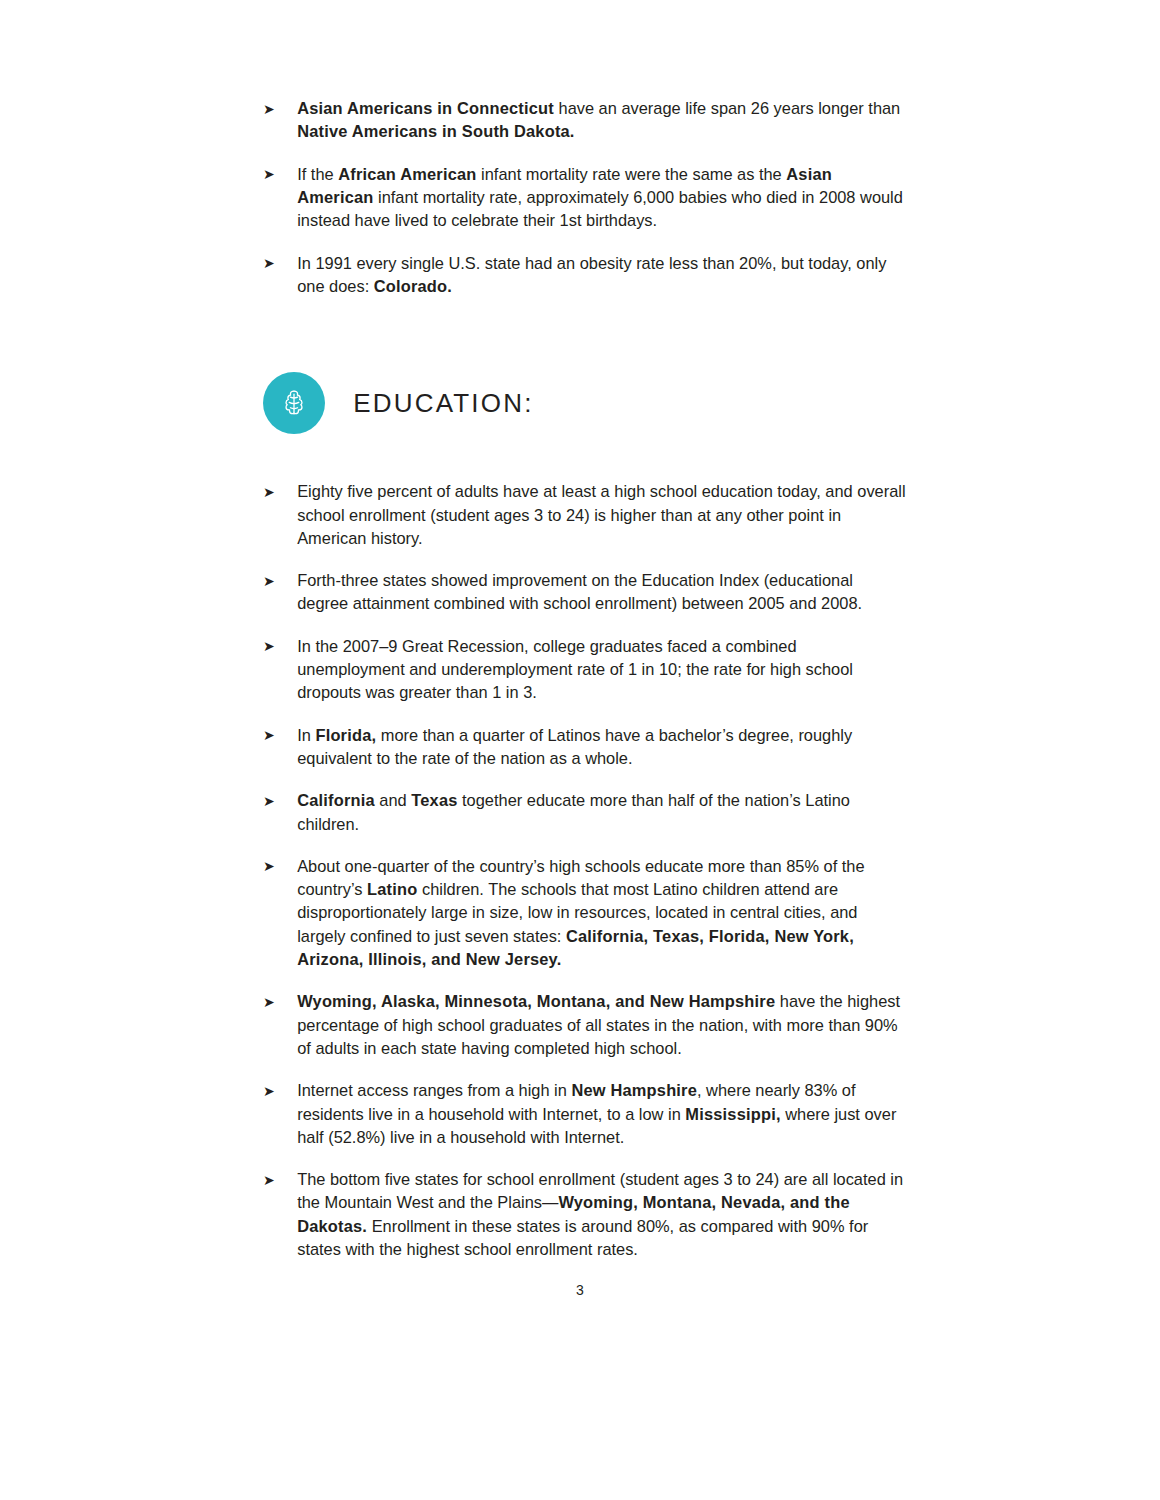Asian Americans in Connecticut have an average life span 26 years longer than Native Americans in South Dakota.
If the African American infant mortality rate were the same as the Asian American infant mortality rate, approximately 6,000 babies who died in 2008 would instead have lived to celebrate their 1st birthdays.
In 1991 every single U.S. state had an obesity rate less than 20%, but today, only one does: Colorado.
EDUCATION:
Eighty five percent of adults have at least a high school education today, and overall school enrollment (student ages 3 to 24) is higher than at any other point in American history.
Forth-three states showed improvement on the Education Index (educational degree attainment combined with school enrollment) between 2005 and 2008.
In the 2007–9 Great Recession, college graduates faced a combined unemployment and underemployment rate of 1 in 10; the rate for high school dropouts was greater than 1 in 3.
In Florida, more than a quarter of Latinos have a bachelor’s degree, roughly equivalent to the rate of the nation as a whole.
California and Texas together educate more than half of the nation’s Latino children.
About one-quarter of the country’s high schools educate more than 85% of the country’s Latino children. The schools that most Latino children attend are disproportionately large in size, low in resources, located in central cities, and largely confined to just seven states: California, Texas, Florida, New York, Arizona, Illinois, and New Jersey.
Wyoming, Alaska, Minnesota, Montana, and New Hampshire have the highest percentage of high school graduates of all states in the nation, with more than 90% of adults in each state having completed high school.
Internet access ranges from a high in New Hampshire, where nearly 83% of residents live in a household with Internet, to a low in Mississippi, where just over half (52.8%) live in a household with Internet.
The bottom five states for school enrollment (student ages 3 to 24) are all located in the Mountain West and the Plains—Wyoming, Montana, Nevada, and the Dakotas. Enrollment in these states is around 80%, as compared with 90% for states with the highest school enrollment rates.
3